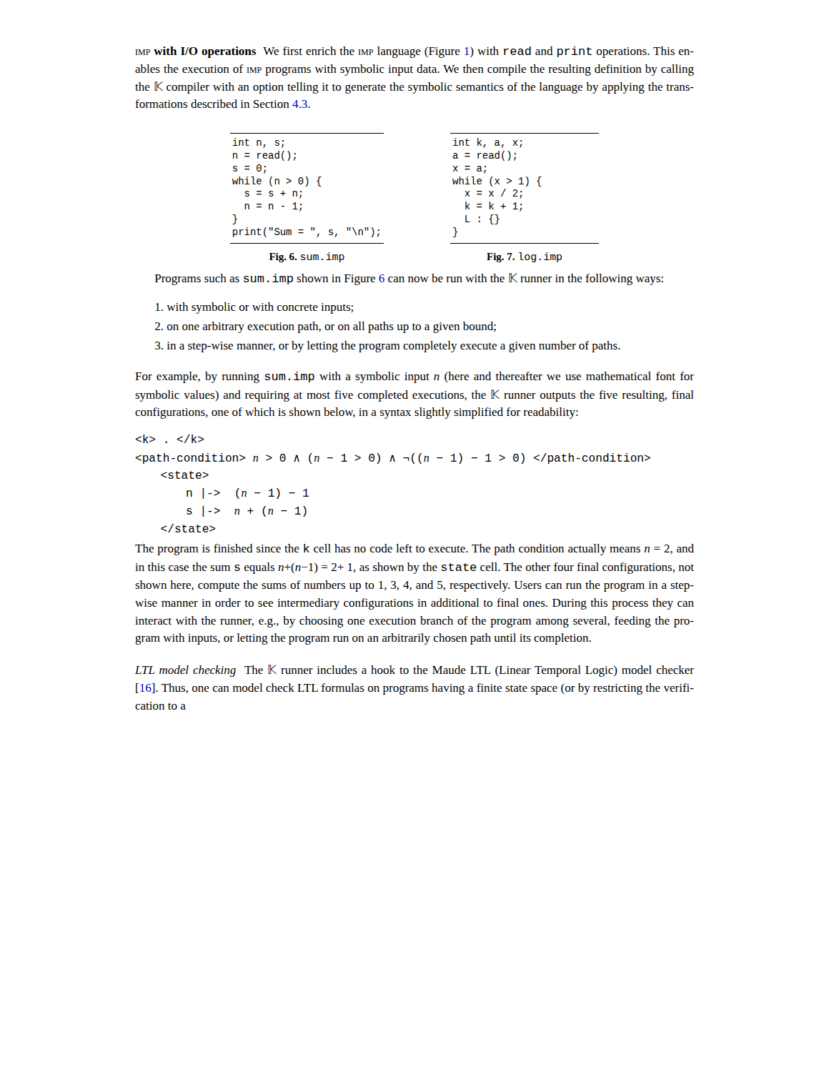imp with I/O operations We first enrich the imp language (Figure 1) with read and print operations. This enables the execution of imp programs with symbolic input data. We then compile the resulting definition by calling the 𝕂 compiler with an option telling it to generate the symbolic semantics of the language by applying the transformations described in Section 4.3.
int n, s; n = read(); s = 0; while (n > 0) { s = s + n; n = n - 1; } print("Sum = ", s, "\n");
Fig. 6. sum.imp
int k, a, x; a = read(); x = a; while (x > 1) { x = x / 2; k = k + 1; L : {} }
Fig. 7. log.imp
Programs such as sum.imp shown in Figure 6 can now be run with the 𝕂 runner in the following ways:
with symbolic or with concrete inputs;
on one arbitrary execution path, or on all paths up to a given bound;
in a step-wise manner, or by letting the program completely execute a given number of paths.
For example, by running sum.imp with a symbolic input n (here and thereafter we use mathematical font for symbolic values) and requiring at most five completed executions, the 𝕂 runner outputs the five resulting, final configurations, one of which is shown below, in a syntax slightly simplified for readability:
<k> . </k>
<path-condition> n > 0 ∧ (n − 1 > 0) ∧ ¬((n − 1) − 1 > 0) </path-condition>
<state>
n |-> (n − 1) − 1
s |-> n + (n − 1)
</state>
The program is finished since the k cell has no code left to execute. The path condition actually means n = 2, and in this case the sum s equals n+(n−1) = 2+ 1, as shown by the state cell. The other four final configurations, not shown here, compute the sums of numbers up to 1, 3, 4, and 5, respectively. Users can run the program in a step-wise manner in order to see intermediary configurations in additional to final ones. During this process they can interact with the runner, e.g., by choosing one execution branch of the program among several, feeding the program with inputs, or letting the program run on an arbitrarily chosen path until its completion.
LTL model checking The 𝕂 runner includes a hook to the Maude LTL (Linear Temporal Logic) model checker [16]. Thus, one can model check LTL formulas on programs having a finite state space (or by restricting the verification to a